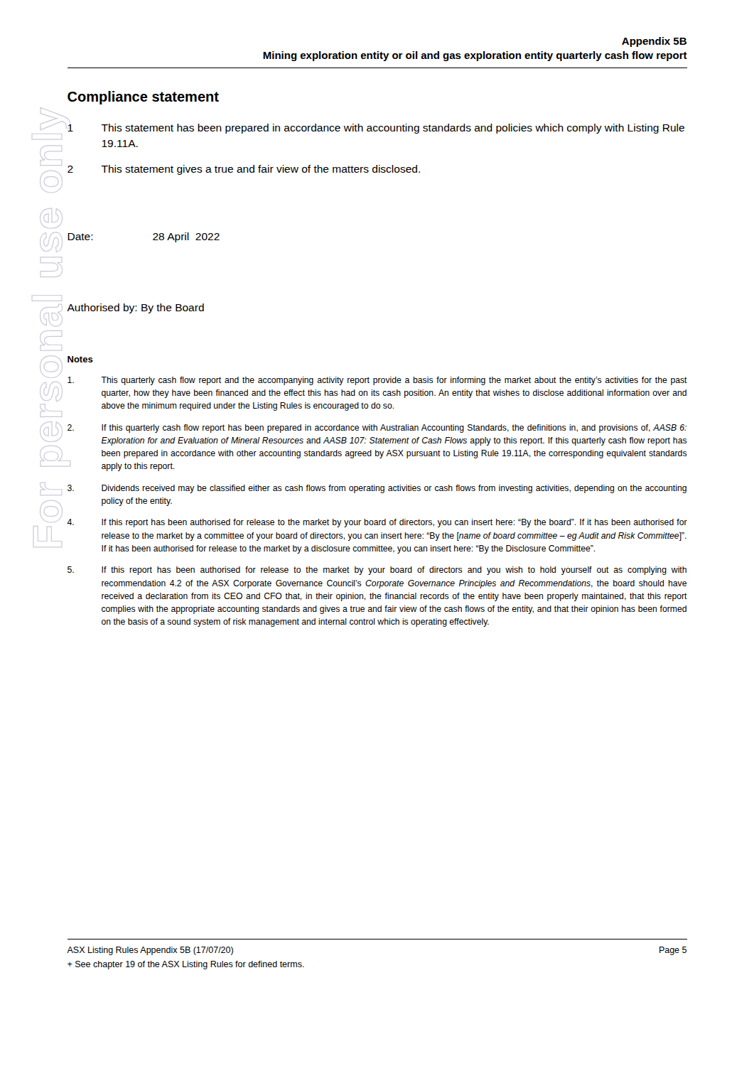For personal use only
Appendix 5B
Mining exploration entity or oil and gas exploration entity quarterly cash flow report
Compliance statement
This statement has been prepared in accordance with accounting standards and policies which comply with Listing Rule 19.11A.
This statement gives a true and fair view of the matters disclosed.
Date: 28 April 2022
Authorised by: By the Board
Notes
This quarterly cash flow report and the accompanying activity report provide a basis for informing the market about the entity’s activities for the past quarter, how they have been financed and the effect this has had on its cash position. An entity that wishes to disclose additional information over and above the minimum required under the Listing Rules is encouraged to do so.
If this quarterly cash flow report has been prepared in accordance with Australian Accounting Standards, the definitions in, and provisions of, AASB 6: Exploration for and Evaluation of Mineral Resources and AASB 107: Statement of Cash Flows apply to this report. If this quarterly cash flow report has been prepared in accordance with other accounting standards agreed by ASX pursuant to Listing Rule 19.11A, the corresponding equivalent standards apply to this report.
Dividends received may be classified either as cash flows from operating activities or cash flows from investing activities, depending on the accounting policy of the entity.
If this report has been authorised for release to the market by your board of directors, you can insert here: “By the board”. If it has been authorised for release to the market by a committee of your board of directors, you can insert here: “By the [name of board committee – eg Audit and Risk Committee]”. If it has been authorised for release to the market by a disclosure committee, you can insert here: “By the Disclosure Committee”.
If this report has been authorised for release to the market by your board of directors and you wish to hold yourself out as complying with recommendation 4.2 of the ASX Corporate Governance Council’s Corporate Governance Principles and Recommendations, the board should have received a declaration from its CEO and CFO that, in their opinion, the financial records of the entity have been properly maintained, that this report complies with the appropriate accounting standards and gives a true and fair view of the cash flows of the entity, and that their opinion has been formed on the basis of a sound system of risk management and internal control which is operating effectively.
ASX Listing Rules Appendix 5B (17/07/20)
Page 5
+ See chapter 19 of the ASX Listing Rules for defined terms.